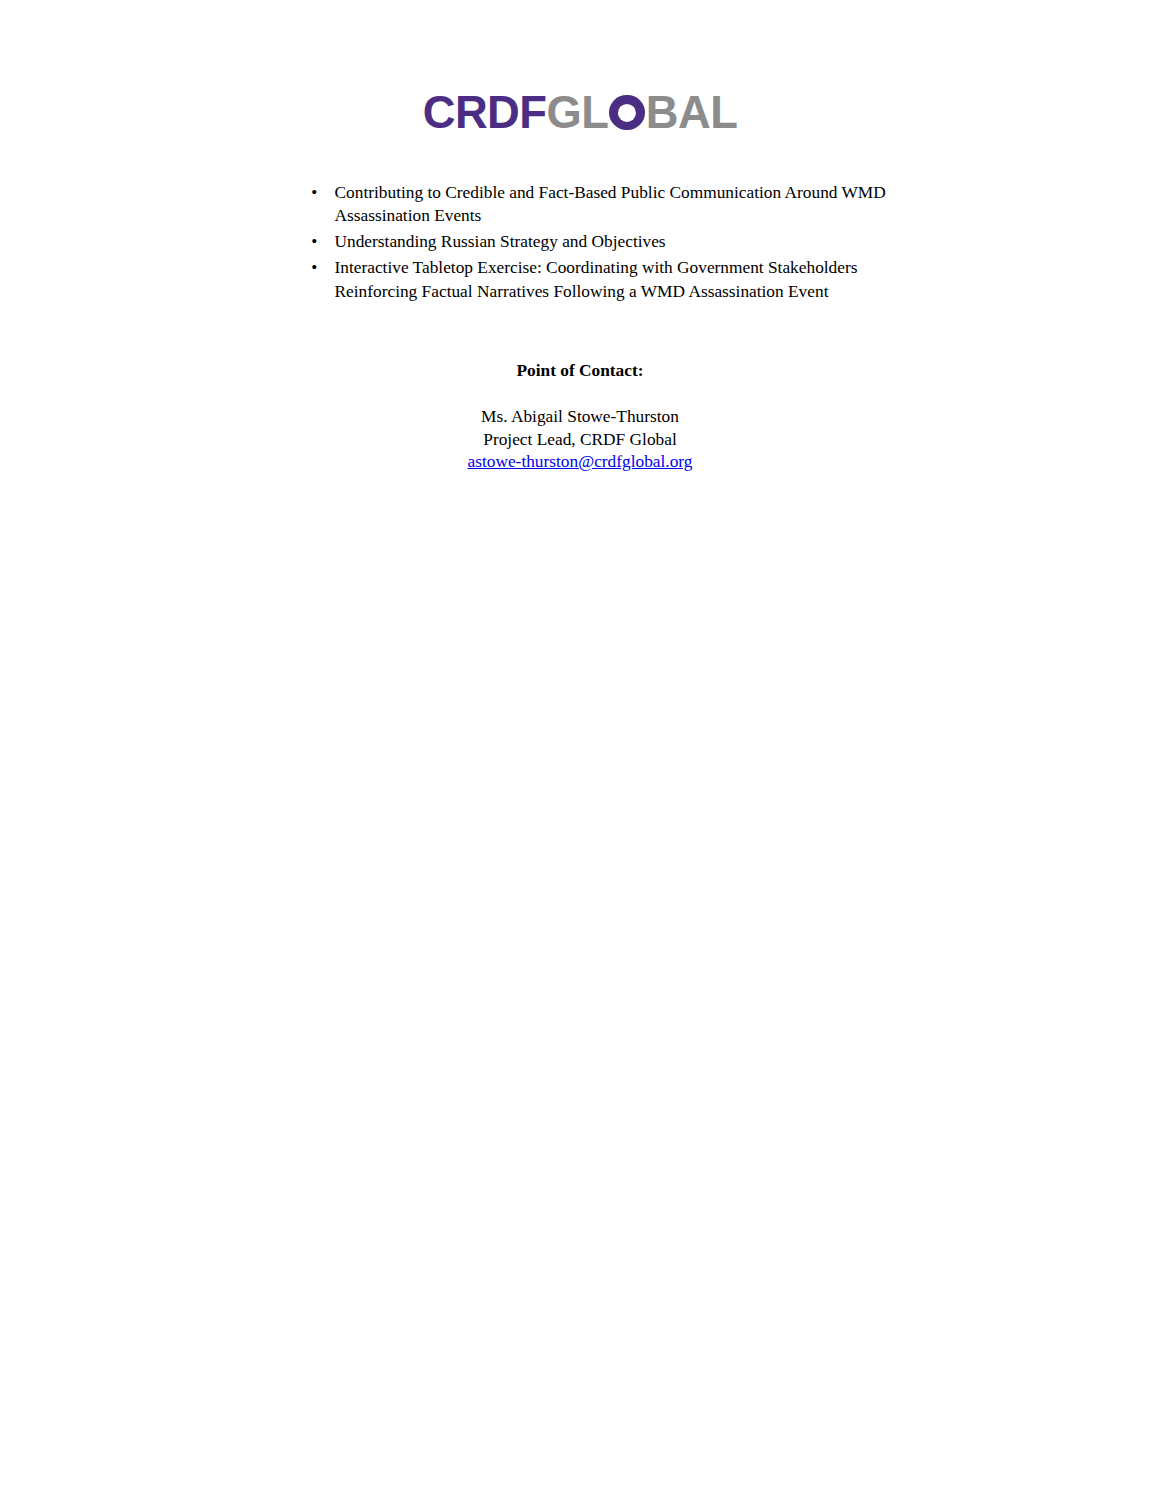CRDF GL BAL
Contributing to Credible and Fact-Based Public Communication Around WMD Assassination Events
Understanding Russian Strategy and Objectives
Interactive Tabletop Exercise: Coordinating with Government Stakeholders Reinforcing Factual Narratives Following a WMD Assassination Event
Point of Contact:
Ms. Abigail Stowe-Thurston
Project Lead, CRDF Global
astowe-thurston@crdfglobal.org